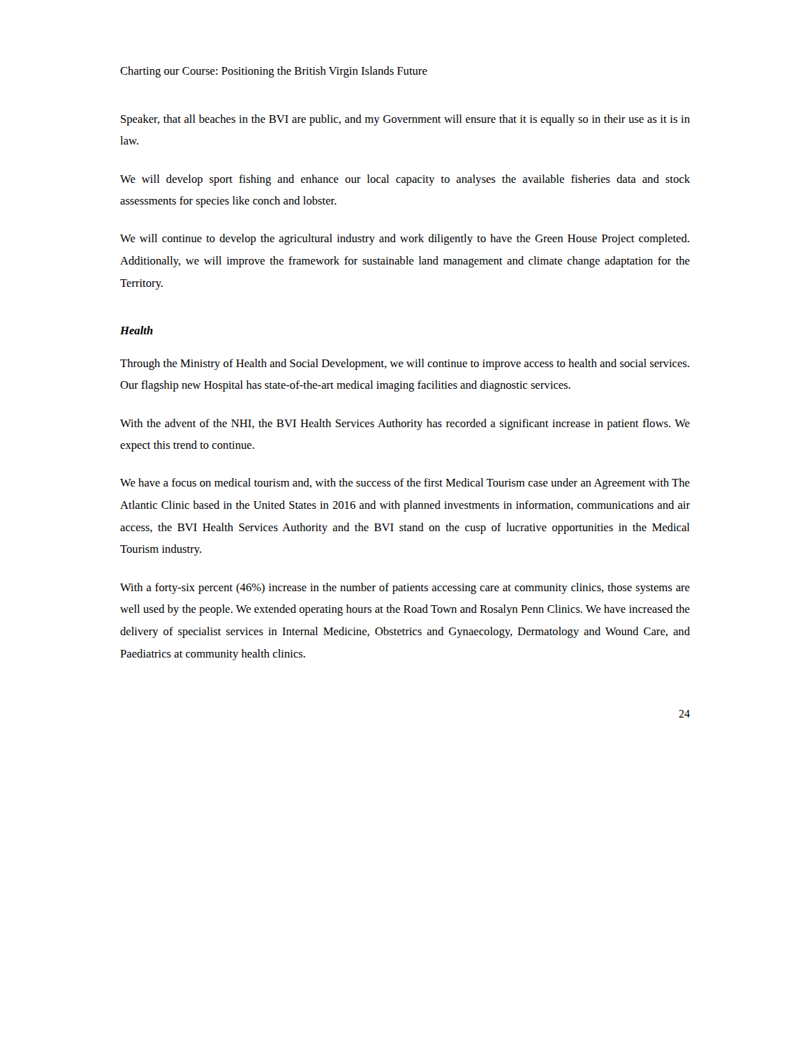Charting our Course: Positioning the British Virgin Islands Future
Speaker, that all beaches in the BVI are public, and my Government will ensure that it is equally so in their use as it is in law.
We will develop sport fishing and enhance our local capacity to analyses the available fisheries data and stock assessments for species like conch and lobster.
We will continue to develop the agricultural industry and work diligently to have the Green House Project completed. Additionally, we will improve the framework for sustainable land management and climate change adaptation for the Territory.
Health
Through the Ministry of Health and Social Development, we will continue to improve access to health and social services. Our flagship new Hospital has state-of-the-art medical imaging facilities and diagnostic services.
With the advent of the NHI, the BVI Health Services Authority has recorded a significant increase in patient flows. We expect this trend to continue.
We have a focus on medical tourism and, with the success of the first Medical Tourism case under an Agreement with The Atlantic Clinic based in the United States in 2016 and with planned investments in information, communications and air access, the BVI Health Services Authority and the BVI stand on the cusp of lucrative opportunities in the Medical Tourism industry.
With a forty-six percent (46%) increase in the number of patients accessing care at community clinics, those systems are well used by the people. We extended operating hours at the Road Town and Rosalyn Penn Clinics. We have increased the delivery of specialist services in Internal Medicine, Obstetrics and Gynaecology, Dermatology and Wound Care, and Paediatrics at community health clinics.
24